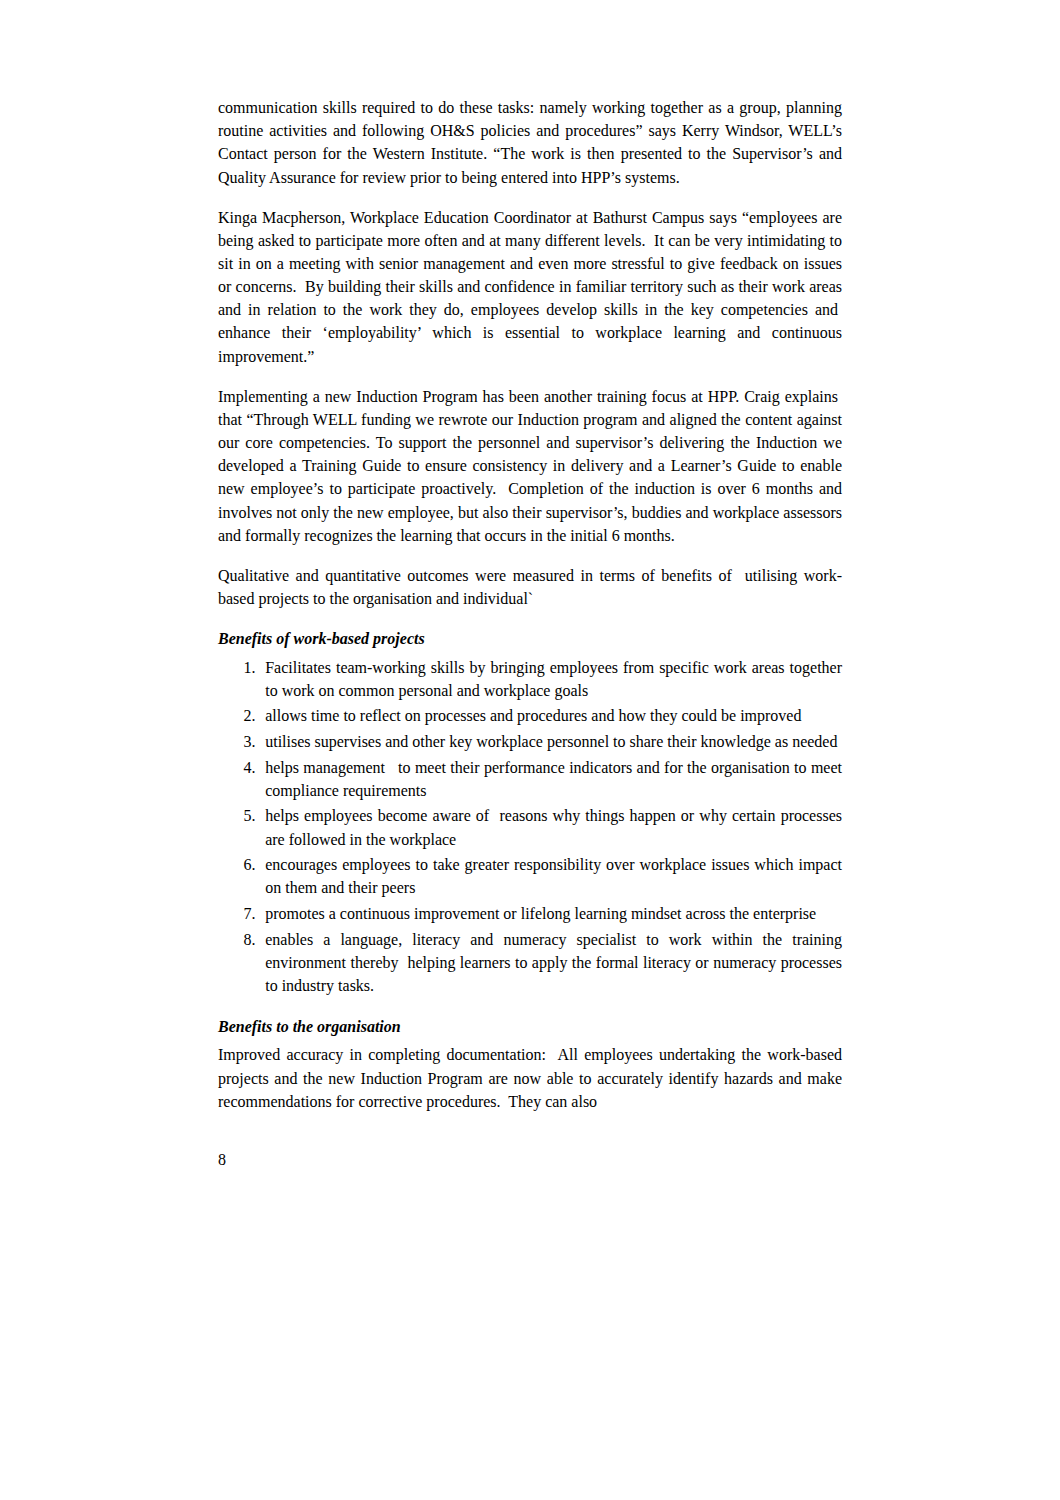communication skills required to do these tasks: namely working together as a group, planning routine activities and following OH&S policies and procedures” says Kerry Windsor, WELL’s Contact person for the Western Institute. “The work is then presented to the Supervisor’s and Quality Assurance for review prior to being entered into HPP’s systems.
Kinga Macpherson, Workplace Education Coordinator at Bathurst Campus says “employees are being asked to participate more often and at many different levels. It can be very intimidating to sit in on a meeting with senior management and even more stressful to give feedback on issues or concerns. By building their skills and confidence in familiar territory such as their work areas and in relation to the work they do, employees develop skills in the key competencies and enhance their ‘employability’ which is essential to workplace learning and continuous improvement.”
Implementing a new Induction Program has been another training focus at HPP. Craig explains that “Through WELL funding we rewrote our Induction program and aligned the content against our core competencies. To support the personnel and supervisor’s delivering the Induction we developed a Training Guide to ensure consistency in delivery and a Learner’s Guide to enable new employee’s to participate proactively. Completion of the induction is over 6 months and involves not only the new employee, but also their supervisor’s, buddies and workplace assessors and formally recognizes the learning that occurs in the initial 6 months.
Qualitative and quantitative outcomes were measured in terms of benefits of utilising work-based projects to the organisation and individual`
Benefits of work-based projects
Facilitates team-working skills by bringing employees from specific work areas together to work on common personal and workplace goals
allows time to reflect on processes and procedures and how they could be improved
utilises supervises and other key workplace personnel to share their knowledge as needed
helps management to meet their performance indicators and for the organisation to meet compliance requirements
helps employees become aware of reasons why things happen or why certain processes are followed in the workplace
encourages employees to take greater responsibility over workplace issues which impact on them and their peers
promotes a continuous improvement or lifelong learning mindset across the enterprise
enables a language, literacy and numeracy specialist to work within the training environment thereby helping learners to apply the formal literacy or numeracy processes to industry tasks.
Benefits to the organisation
Improved accuracy in completing documentation: All employees undertaking the work-based projects and the new Induction Program are now able to accurately identify hazards and make recommendations for corrective procedures. They can also
8